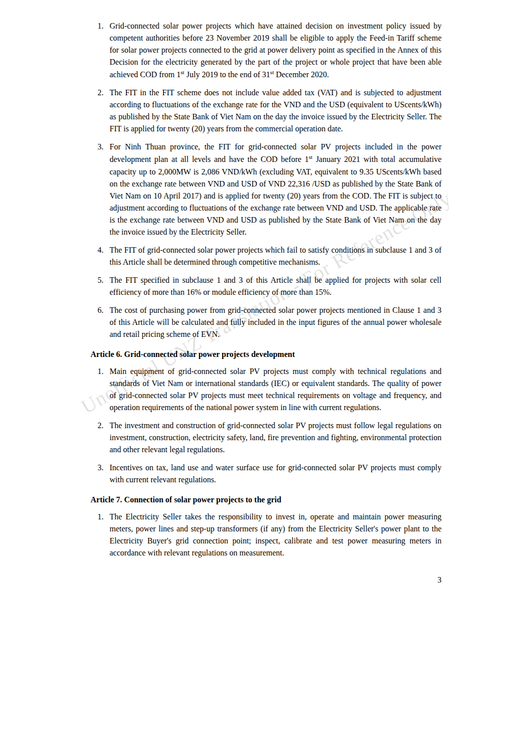Unofficial UNZ Translation - For Reference Only
Grid-connected solar power projects which have attained decision on investment policy issued by competent authorities before 23 November 2019 shall be eligible to apply the Feed-in Tariff scheme for solar power projects connected to the grid at power delivery point as specified in the Annex of this Decision for the electricity generated by the part of the project or whole project that have been able achieved COD from 1st July 2019 to the end of 31st December 2020.
The FIT in the FIT scheme does not include value added tax (VAT) and is subjected to adjustment according to fluctuations of the exchange rate for the VND and the USD (equivalent to UScents/kWh) as published by the State Bank of Viet Nam on the day the invoice issued by the Electricity Seller. The FIT is applied for twenty (20) years from the commercial operation date.
For Ninh Thuan province, the FIT for grid-connected solar PV projects included in the power development plan at all levels and have the COD before 1st January 2021 with total accumulative capacity up to 2,000MW is 2,086 VND/kWh (excluding VAT, equivalent to 9.35 UScents/kWh based on the exchange rate between VND and USD of VND 22,316 /USD as published by the State Bank of Viet Nam on 10 April 2017) and is applied for twenty (20) years from the COD. The FIT is subject to adjustment according to fluctuations of the exchange rate between VND and USD. The applicable rate is the exchange rate between VND and USD as published by the State Bank of Viet Nam on the day the invoice issued by the Electricity Seller.
The FIT of grid-connected solar power projects which fail to satisfy conditions in subclause 1 and 3 of this Article shall be determined through competitive mechanisms.
The FIT specified in subclause 1 and 3 of this Article shall be applied for projects with solar cell efficiency of more than 16% or module efficiency of more than 15%.
The cost of purchasing power from grid-connected solar power projects mentioned in Clause 1 and 3 of this Article will be calculated and fully included in the input figures of the annual power wholesale and retail pricing scheme of EVN.
Article 6. Grid-connected solar power projects development
Main equipment of grid-connected solar PV projects must comply with technical regulations and standards of Viet Nam or international standards (IEC) or equivalent standards. The quality of power of grid-connected solar PV projects must meet technical requirements on voltage and frequency, and operation requirements of the national power system in line with current regulations.
The investment and construction of grid-connected solar PV projects must follow legal regulations on investment, construction, electricity safety, land, fire prevention and fighting, environmental protection and other relevant legal regulations.
Incentives on tax, land use and water surface use for grid-connected solar PV projects must comply with current relevant regulations.
Article 7. Connection of solar power projects to the grid
The Electricity Seller takes the responsibility to invest in, operate and maintain power measuring meters, power lines and step-up transformers (if any) from the Electricity Seller's power plant to the Electricity Buyer's grid connection point; inspect, calibrate and test power measuring meters in accordance with relevant regulations on measurement.
3